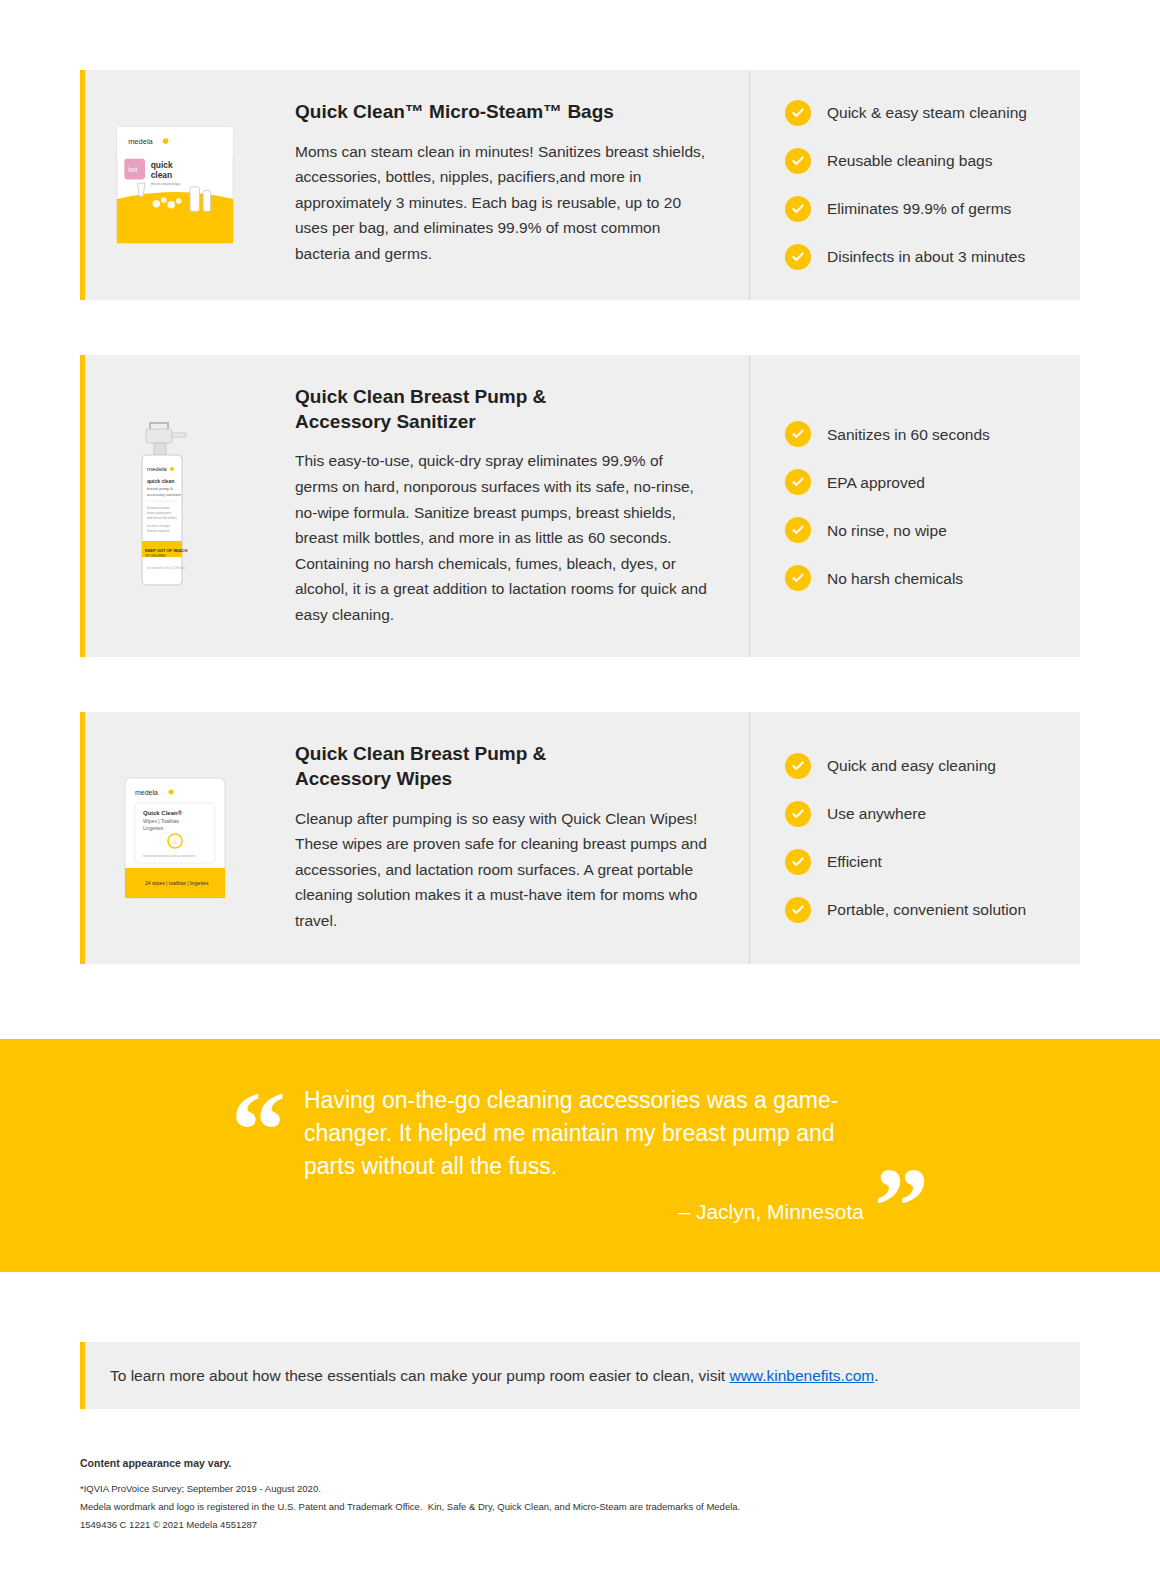medela hot quick clean micro-steam bags
Quick Clean™ Micro-Steam™ Bags
Moms can steam clean in minutes! Sanitizes breast shields, accessories, bottles, nipples, pacifiers,and more in approximately 3 minutes. Each bag is reusable, up to 20 uses per bag, and eliminates 99.9% of most common bacteria and germs.
Quick & easy steam cleaning
Reusable cleaning bags
Eliminates 99.9% of germs
Disinfects in about 3 minutes
medela quick clean breast pump & accessory sanitizer for breast pumps, breast pump parts and breast milk bottles no rinse, no wipe formula required KEEP OUT OF REACH OF CHILDREN net contents 8 fl oz (236 mL)
Quick Clean Breast Pump &
Accessory Sanitizer
This easy-to-use, quick-dry spray eliminates 99.9% of germs on hard, nonporous surfaces with its safe, no-rinse, no-wipe formula. Sanitize breast pumps, breast shields, breast milk bottles, and more in as little as 60 seconds. Containing no harsh chemicals, fumes, bleach, dyes, or alcohol, it is a great addition to lactation rooms for quick and easy cleaning.
Sanitizes in 60 seconds
EPA approved
No rinse, no wipe
No harsh chemicals
medela Quick Clean® Wipes | Toallitas Lingettes ⚠ for breast pumps and accessories 24 wipes | toallitas | lingettes
Quick Clean Breast Pump &
Accessory Wipes
Cleanup after pumping is so easy with Quick Clean Wipes! These wipes are proven safe for cleaning breast pumps and accessories, and lactation room surfaces. A great portable cleaning solution makes it a must-have item for moms who travel.
Quick and easy cleaning
Use anywhere
Efficient
Portable, convenient solution
“
Having on-the-go cleaning accessories was a game-changer. It helped me maintain my breast pump and parts without all the fuss.
– Jaclyn, Minnesota
”
To learn more about how these essentials can make your pump room easier to clean, visit www.kinbenefits.com.
Content appearance may vary.
*IQVIA ProVoice Survey; September 2019 - August 2020.
Medela wordmark and logo is registered in the U.S. Patent and Trademark Office. Kin, Safe & Dry, Quick Clean, and Micro-Steam are trademarks of Medela.
1549436 C 1221 © 2021 Medela 4551287